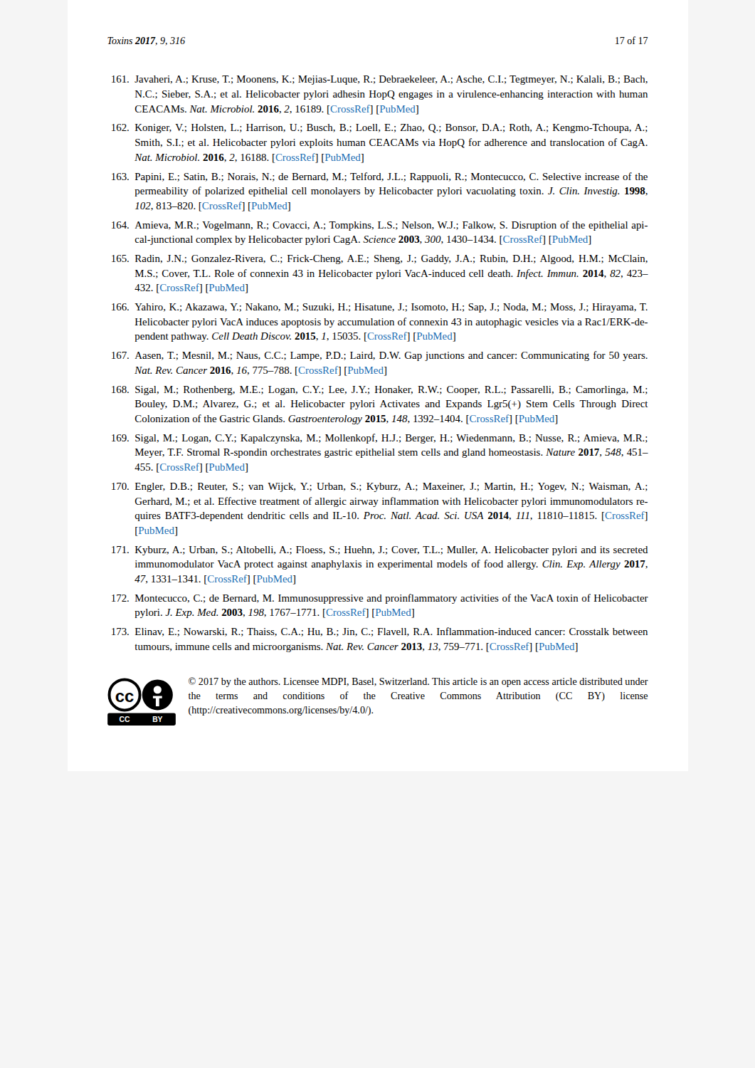Toxins 2017, 9, 316 17 of 17
161. Javaheri, A.; Kruse, T.; Moonens, K.; Mejias-Luque, R.; Debraekeleer, A.; Asche, C.I.; Tegtmeyer, N.; Kalali, B.; Bach, N.C.; Sieber, S.A.; et al. Helicobacter pylori adhesin HopQ engages in a virulence-enhancing interaction with human CEACAMs. Nat. Microbiol. 2016, 2, 16189. [CrossRef] [PubMed]
162. Koniger, V.; Holsten, L.; Harrison, U.; Busch, B.; Loell, E.; Zhao, Q.; Bonsor, D.A.; Roth, A.; Kengmo-Tchoupa, A.; Smith, S.I.; et al. Helicobacter pylori exploits human CEACAMs via HopQ for adherence and translocation of CagA. Nat. Microbiol. 2016, 2, 16188. [CrossRef] [PubMed]
163. Papini, E.; Satin, B.; Norais, N.; de Bernard, M.; Telford, J.L.; Rappuoli, R.; Montecucco, C. Selective increase of the permeability of polarized epithelial cell monolayers by Helicobacter pylori vacuolating toxin. J. Clin. Investig. 1998, 102, 813–820. [CrossRef] [PubMed]
164. Amieva, M.R.; Vogelmann, R.; Covacci, A.; Tompkins, L.S.; Nelson, W.J.; Falkow, S. Disruption of the epithelial apical-junctional complex by Helicobacter pylori CagA. Science 2003, 300, 1430–1434. [CrossRef] [PubMed]
165. Radin, J.N.; Gonzalez-Rivera, C.; Frick-Cheng, A.E.; Sheng, J.; Gaddy, J.A.; Rubin, D.H.; Algood, H.M.; McClain, M.S.; Cover, T.L. Role of connexin 43 in Helicobacter pylori VacA-induced cell death. Infect. Immun. 2014, 82, 423–432. [CrossRef] [PubMed]
166. Yahiro, K.; Akazawa, Y.; Nakano, M.; Suzuki, H.; Hisatune, J.; Isomoto, H.; Sap, J.; Noda, M.; Moss, J.; Hirayama, T. Helicobacter pylori VacA induces apoptosis by accumulation of connexin 43 in autophagic vesicles via a Rac1/ERK-dependent pathway. Cell Death Discov. 2015, 1, 15035. [CrossRef] [PubMed]
167. Aasen, T.; Mesnil, M.; Naus, C.C.; Lampe, P.D.; Laird, D.W. Gap junctions and cancer: Communicating for 50 years. Nat. Rev. Cancer 2016, 16, 775–788. [CrossRef] [PubMed]
168. Sigal, M.; Rothenberg, M.E.; Logan, C.Y.; Lee, J.Y.; Honaker, R.W.; Cooper, R.L.; Passarelli, B.; Camorlinga, M.; Bouley, D.M.; Alvarez, G.; et al. Helicobacter pylori Activates and Expands Lgr5(+) Stem Cells Through Direct Colonization of the Gastric Glands. Gastroenterology 2015, 148, 1392–1404. [CrossRef] [PubMed]
169. Sigal, M.; Logan, C.Y.; Kapalczynska, M.; Mollenkopf, H.J.; Berger, H.; Wiedenmann, B.; Nusse, R.; Amieva, M.R.; Meyer, T.F. Stromal R-spondin orchestrates gastric epithelial stem cells and gland homeostasis. Nature 2017, 548, 451–455. [CrossRef] [PubMed]
170. Engler, D.B.; Reuter, S.; van Wijck, Y.; Urban, S.; Kyburz, A.; Maxeiner, J.; Martin, H.; Yogev, N.; Waisman, A.; Gerhard, M.; et al. Effective treatment of allergic airway inflammation with Helicobacter pylori immunomodulators requires BATF3-dependent dendritic cells and IL-10. Proc. Natl. Acad. Sci. USA 2014, 111, 11810–11815. [CrossRef] [PubMed]
171. Kyburz, A.; Urban, S.; Altobelli, A.; Floess, S.; Huehn, J.; Cover, T.L.; Muller, A. Helicobacter pylori and its secreted immunomodulator VacA protect against anaphylaxis in experimental models of food allergy. Clin. Exp. Allergy 2017, 47, 1331–1341. [CrossRef] [PubMed]
172. Montecucco, C.; de Bernard, M. Immunosuppressive and proinflammatory activities of the VacA toxin of Helicobacter pylori. J. Exp. Med. 2003, 198, 1767–1771. [CrossRef] [PubMed]
173. Elinav, E.; Nowarski, R.; Thaiss, C.A.; Hu, B.; Jin, C.; Flavell, R.A. Inflammation-induced cancer: Crosstalk between tumours, immune cells and microorganisms. Nat. Rev. Cancer 2013, 13, 759–771. [CrossRef] [PubMed]
cc CC BY
© 2017 by the authors. Licensee MDPI, Basel, Switzerland. This article is an open access article distributed under the terms and conditions of the Creative Commons Attribution (CC BY) license (http://creativecommons.org/licenses/by/4.0/).